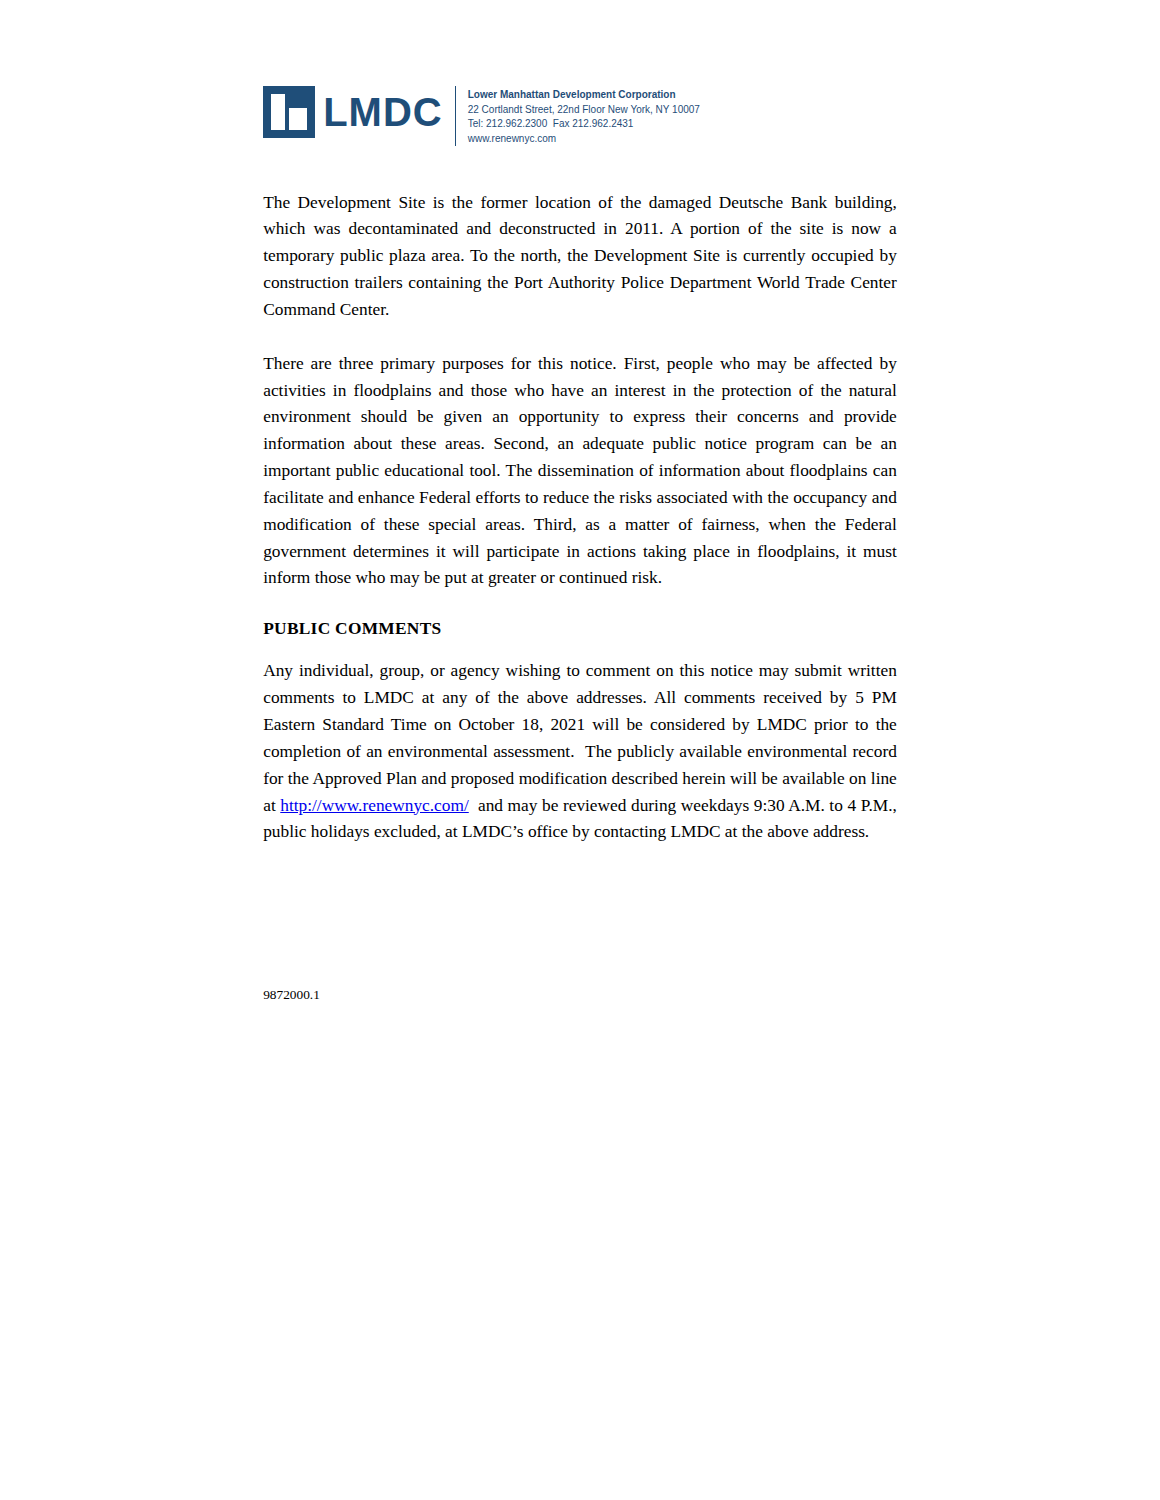LMDC
Lower Manhattan Development Corporation
22 Cortlandt Street, 22nd Floor New York, NY 10007
Tel: 212.962.2300 Fax 212.962.2431
www.renewnyc.com
The Development Site is the former location of the damaged Deutsche Bank building, which was decontaminated and deconstructed in 2011. A portion of the site is now a temporary public plaza area. To the north, the Development Site is currently occupied by construction trailers containing the Port Authority Police Department World Trade Center Command Center.
There are three primary purposes for this notice. First, people who may be affected by activities in floodplains and those who have an interest in the protection of the natural environment should be given an opportunity to express their concerns and provide information about these areas. Second, an adequate public notice program can be an important public educational tool. The dissemination of information about floodplains can facilitate and enhance Federal efforts to reduce the risks associated with the occupancy and modification of these special areas. Third, as a matter of fairness, when the Federal government determines it will participate in actions taking place in floodplains, it must inform those who may be put at greater or continued risk.
PUBLIC COMMENTS
Any individual, group, or agency wishing to comment on this notice may submit written comments to LMDC at any of the above addresses. All comments received by 5 PM Eastern Standard Time on October 18, 2021 will be considered by LMDC prior to the completion of an environmental assessment. The publicly available environmental record for the Approved Plan and proposed modification described herein will be available on line at http://www.renewnyc.com/ and may be reviewed during weekdays 9:30 A.M. to 4 P.M., public holidays excluded, at LMDC’s office by contacting LMDC at the above address.
9872000.1